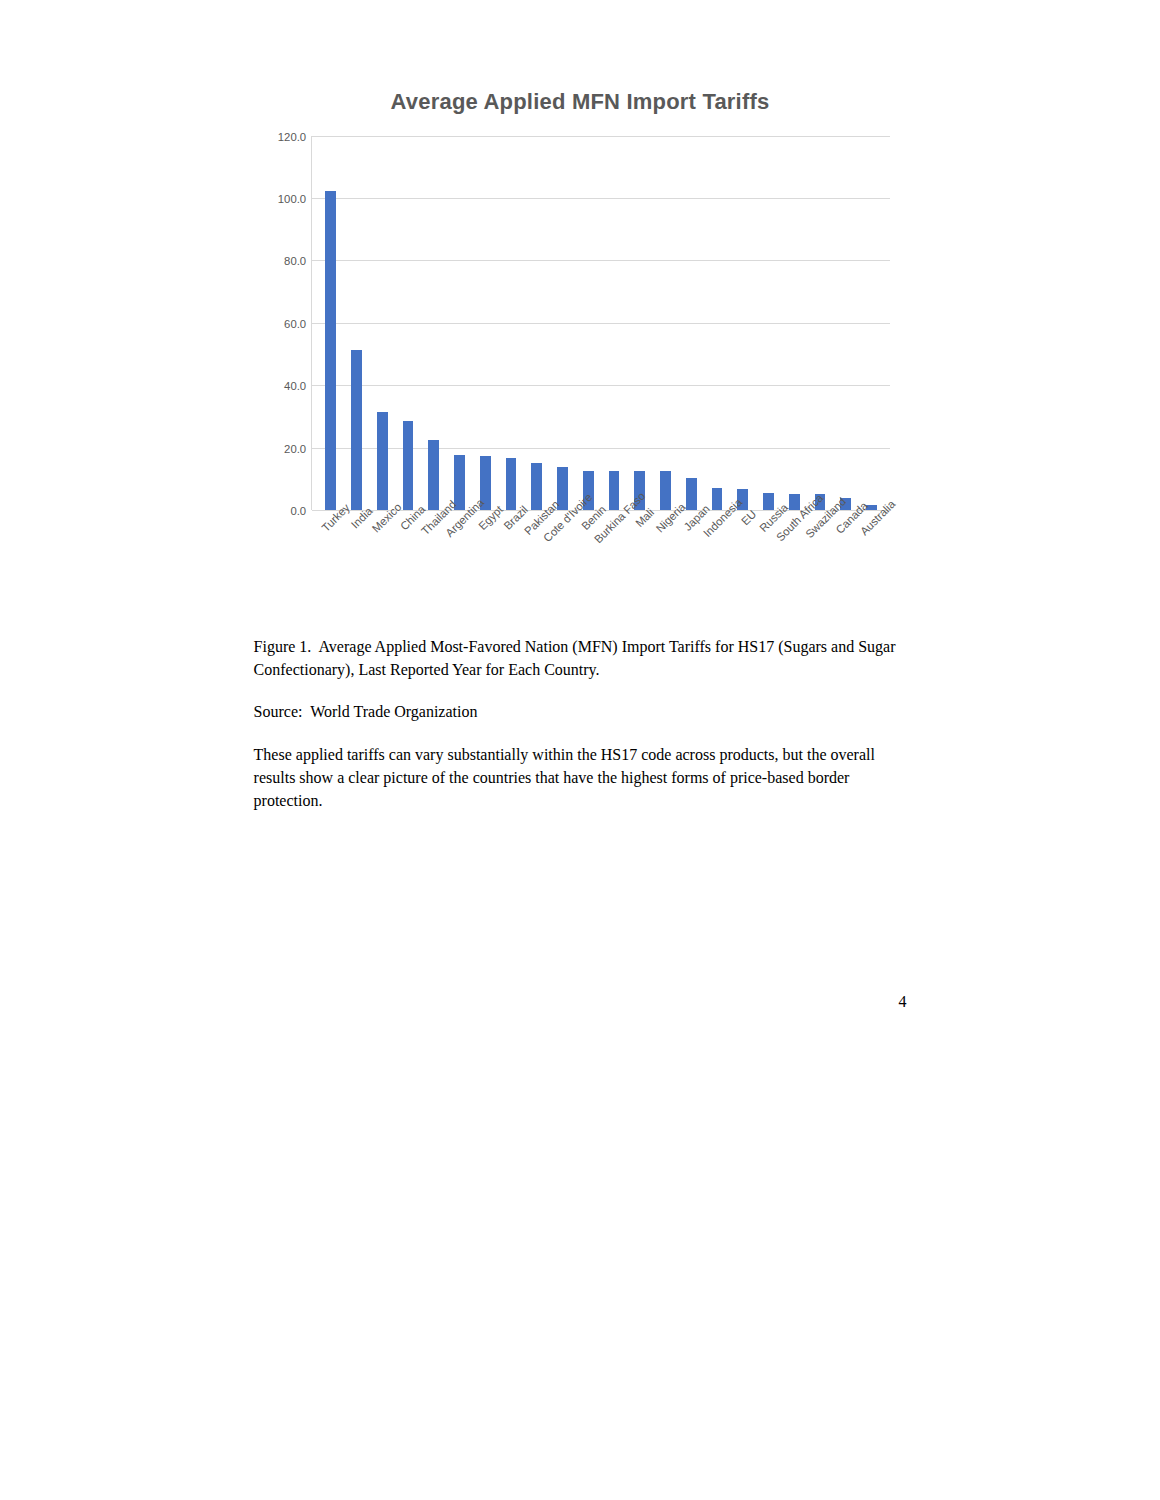Average Applied MFN Import Tariffs
120.0
100.0
80.0
60.0
40.0
20.0
0.0
Turkey
India
Mexico
China
Thailand
Argentina
Egypt
Brazil
Pakistan
Cote d'Ivoire
Benin
Burkina Faso
Mali
Nigeria
Japan
Indonesia
EU
Russia
South Africa
Swaziland
Canada
Australia
Figure 1. Average Applied Most-Favored Nation (MFN) Import Tariffs for HS17 (Sugars and Sugar Confectionary), Last Reported Year for Each Country.
Source: World Trade Organization
These applied tariffs can vary substantially within the HS17 code across products, but the overall results show a clear picture of the countries that have the highest forms of price-based border protection.
4